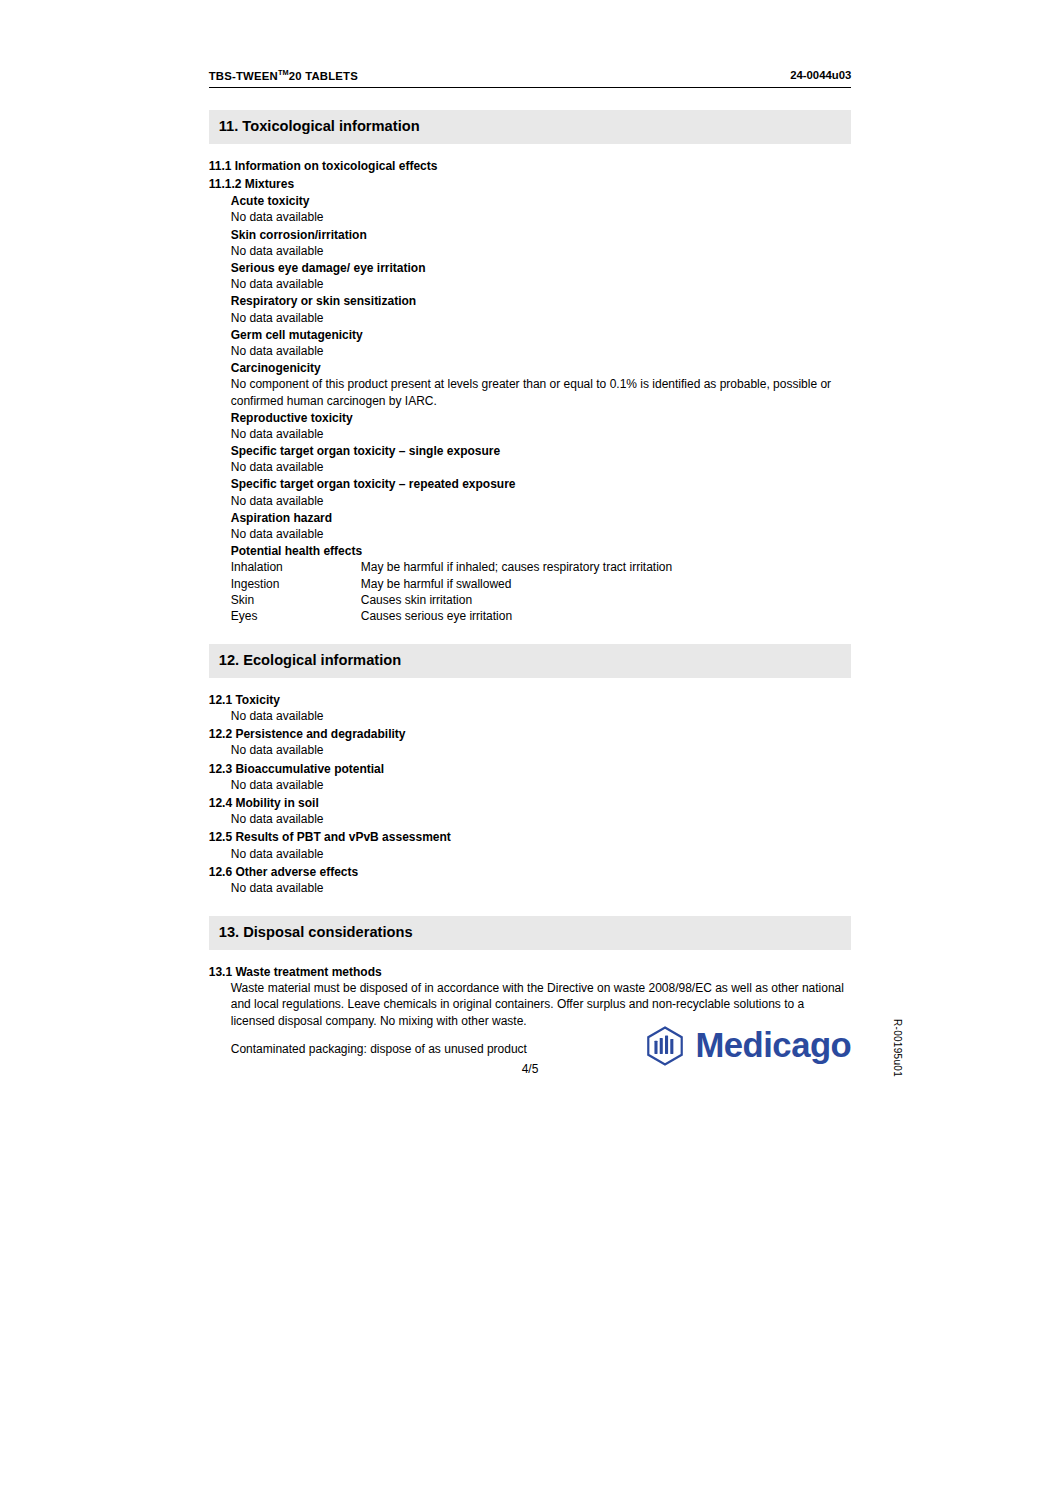TBS-TWEENTM20 TABLETS 24-0044u03
11. Toxicological information
11.1 Information on toxicological effects
11.1.2 Mixtures
Acute toxicity
No data available
Skin corrosion/irritation
No data available
Serious eye damage/ eye irritation
No data available
Respiratory or skin sensitization
No data available
Germ cell mutagenicity
No data available
Carcinogenicity
No component of this product present at levels greater than or equal to 0.1% is identified as probable, possible or confirmed human carcinogen by IARC.
Reproductive toxicity
No data available
Specific target organ toxicity – single exposure
No data available
Specific target organ toxicity – repeated exposure
No data available
Aspiration hazard
No data available
Potential health effects
| Inhalation | May be harmful if inhaled; causes respiratory tract irritation |
| Ingestion | May be harmful if swallowed |
| Skin | Causes skin irritation |
| Eyes | Causes serious eye irritation |
12. Ecological information
12.1 Toxicity
No data available
12.2 Persistence and degradability
No data available
12.3 Bioaccumulative potential
No data available
12.4 Mobility in soil
No data available
12.5 Results of PBT and vPvB assessment
No data available
12.6 Other adverse effects
No data available
13. Disposal considerations
13.1 Waste treatment methods
Waste material must be disposed of in accordance with the Directive on waste 2008/98/EC as well as other national and local regulations. Leave chemicals in original containers. Offer surplus and non-recyclable solutions to a licensed disposal company. No mixing with other waste.
Contaminated packaging: dispose of as unused product
4/5
Medicago
R-00195u01